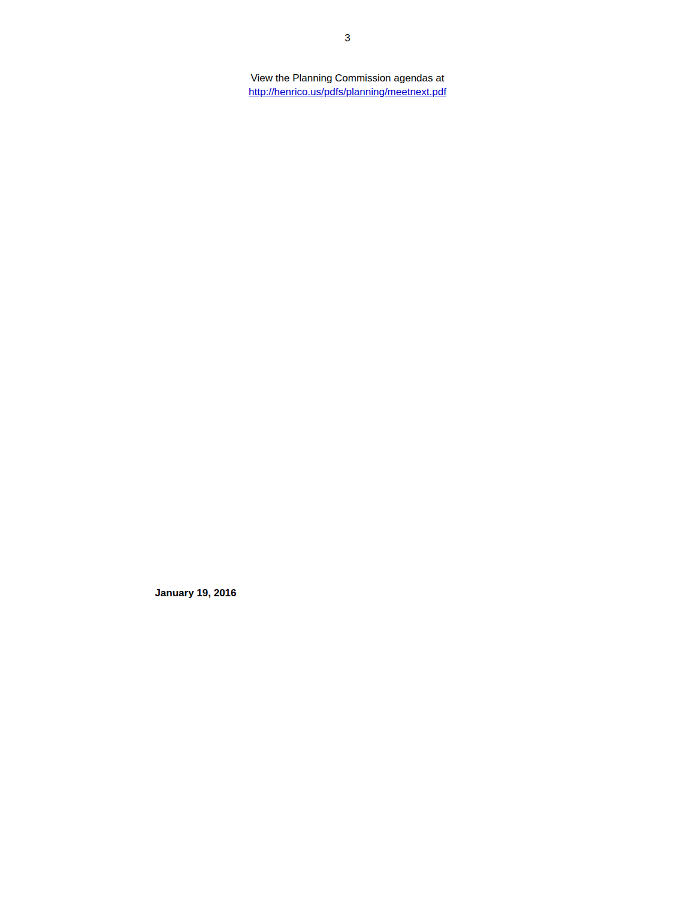3
View the Planning Commission agendas at
http://henrico.us/pdfs/planning/meetnext.pdf
January 19, 2016